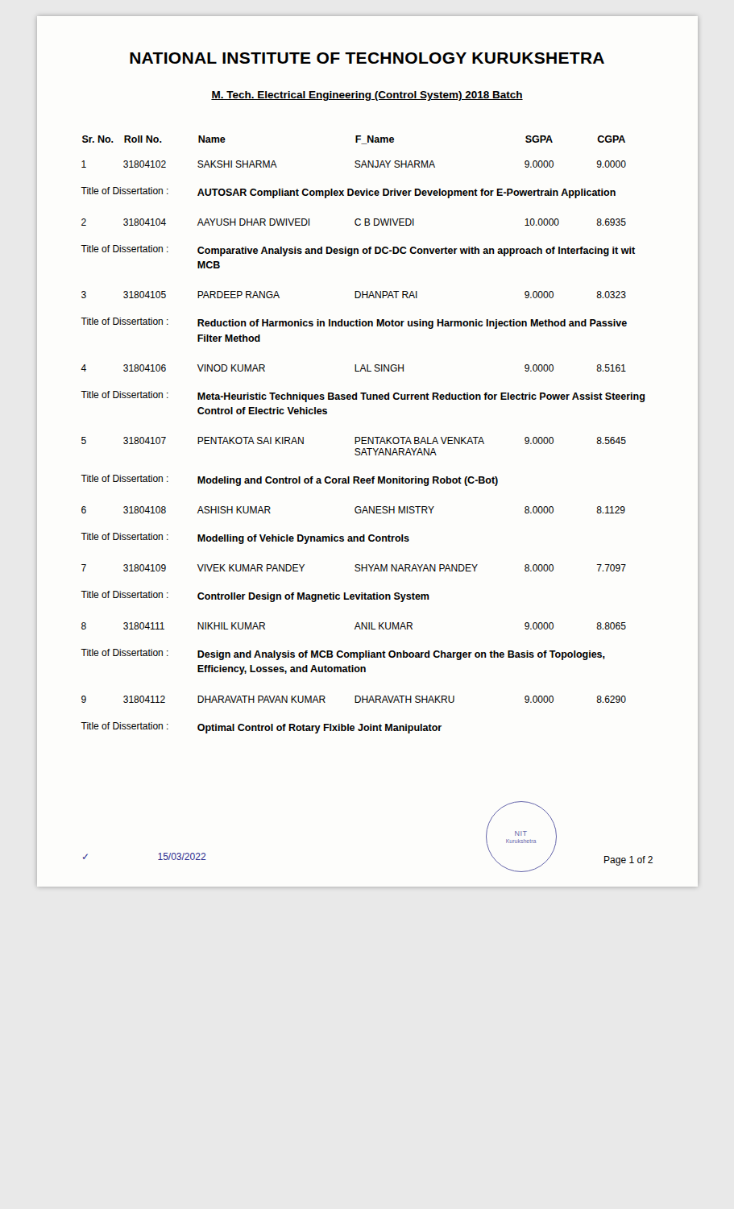NATIONAL INSTITUTE OF TECHNOLOGY KURUKSHETRA
M. Tech. Electrical Engineering (Control System) 2018 Batch
| Sr. No. | Roll No. | Name | F_Name | SGPA | CGPA |
| --- | --- | --- | --- | --- | --- |
| 1 | 31804102 | SAKSHI SHARMA | SANJAY SHARMA | 9.0000 | 9.0000 |
| Title of Dissertation : | AUTOSAR Compliant Complex Device Driver Development for E-Powertrain Application |
| 2 | 31804104 | AAYUSH DHAR DWIVEDI | C B DWIVEDI | 10.0000 | 8.6935 |
| Title of Dissertation : | Comparative Analysis and Design of DC-DC Converter with an approach of Interfacing it wit MCB |
| 3 | 31804105 | PARDEEP RANGA | DHANPAT RAI | 9.0000 | 8.0323 |
| Title of Dissertation : | Reduction of Harmonics in Induction Motor using Harmonic Injection Method and Passive Filter Method |
| 4 | 31804106 | VINOD KUMAR | LAL SINGH | 9.0000 | 8.5161 |
| Title of Dissertation : | Meta-Heuristic Techniques Based Tuned Current Reduction for Electric Power Assist Steering Control of Electric Vehicles |
| 5 | 31804107 | PENTAKOTA SAI KIRAN | PENTAKOTA BALA VENKATA SATYANARAYANA | 9.0000 | 8.5645 |
| Title of Dissertation : | Modeling and Control of a Coral Reef Monitoring Robot (C-Bot) |
| 6 | 31804108 | ASHISH KUMAR | GANESH MISTRY | 8.0000 | 8.1129 |
| Title of Dissertation : | Modelling of Vehicle Dynamics and Controls |
| 7 | 31804109 | VIVEK KUMAR PANDEY | SHYAM NARAYAN PANDEY | 8.0000 | 7.7097 |
| Title of Dissertation : | Controller Design of Magnetic Levitation System |
| 8 | 31804111 | NIKHIL KUMAR | ANIL KUMAR | 9.0000 | 8.8065 |
| Title of Dissertation : | Design and Analysis of MCB Compliant Onboard Charger on the Basis of Topologies, Efficiency, Losses, and Automation |
| 9 | 31804112 | DHARAVATH PAVAN KUMAR | DHARAVATH SHAKRU | 9.0000 | 8.6290 |
| Title of Dissertation : | Optimal Control of Rotary Flxible Joint Manipulator |
✓
15/03/2022
NIT Kurukshetra
Page 1 of 2